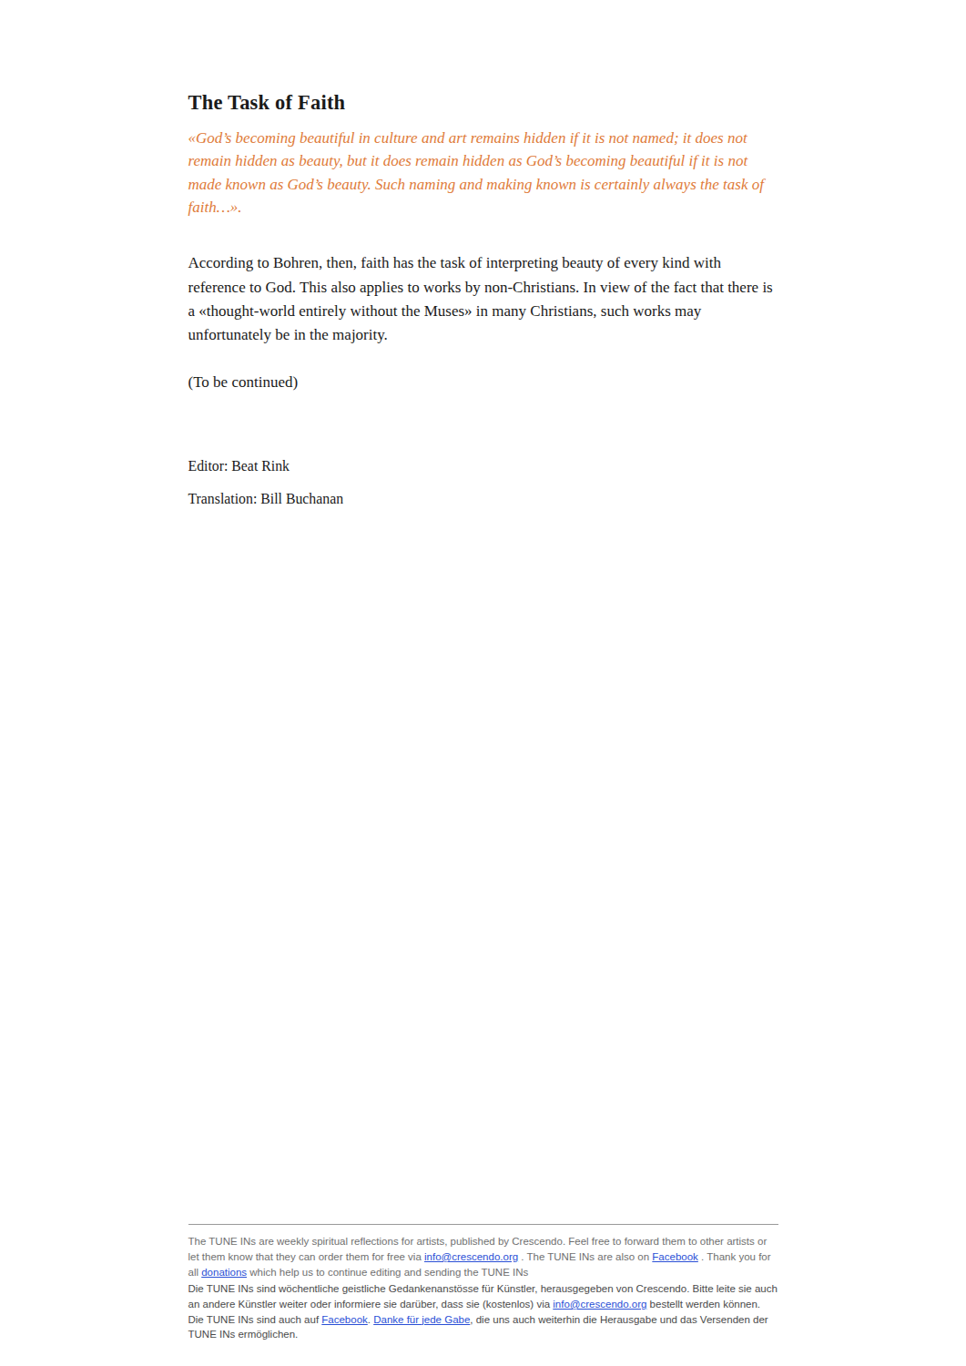The Task of Faith
«God’s becoming beautiful in culture and art remains hidden if it is not named; it does not remain hidden as beauty, but it does remain hidden as God’s becoming beautiful if it is not made known as God’s beauty. Such naming and making known is certainly always the task of faith…».
According to Bohren, then, faith has the task of interpreting beauty of every kind with reference to God. This also applies to works by non-Christians. In view of the fact that there is a «thought-world entirely without the Muses» in many Christians, such works may unfortunately be in the majority.
(To be continued)
Editor: Beat Rink
Translation: Bill Buchanan
The TUNE INs are weekly spiritual reflections for artists, published by Crescendo. Feel free to forward them to other artists or let them know that they can order them for free via info@crescendo.org . The TUNE INs are also on Facebook . Thank you for all donations which help us to continue editing and sending the TUNE INs
Die TUNE INs sind wöchentliche geistliche Gedankenanstösse für Künstler, herausgegeben von Crescendo. Bitte leite sie auch an andere Künstler weiter oder informiere sie darüber, dass sie (kostenlos) via info@crescendo.org bestellt werden können. Die TUNE INs sind auch auf Facebook. Danke für jede Gabe, die uns auch weiterhin die Herausgabe und das Versenden der TUNE INs ermöglichen.